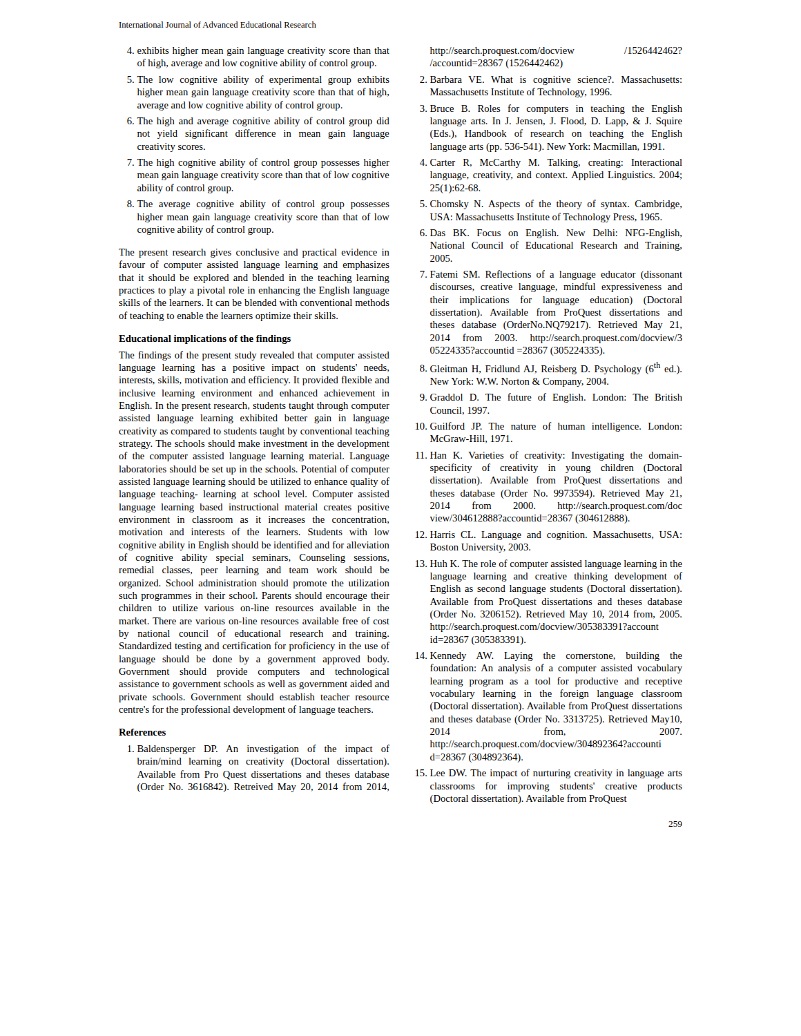International Journal of Advanced Educational Research
exhibits higher mean gain language creativity score than that of high, average and low cognitive ability of control group.
The low cognitive ability of experimental group exhibits higher mean gain language creativity score than that of high, average and low cognitive ability of control group.
The high and average cognitive ability of control group did not yield significant difference in mean gain language creativity scores.
The high cognitive ability of control group possesses higher mean gain language creativity score than that of low cognitive ability of control group.
The average cognitive ability of control group possesses higher mean gain language creativity score than that of low cognitive ability of control group.
The present research gives conclusive and practical evidence in favour of computer assisted language learning and emphasizes that it should be explored and blended in the teaching learning practices to play a pivotal role in enhancing the English language skills of the learners. It can be blended with conventional methods of teaching to enable the learners optimize their skills.
Educational implications of the findings
The findings of the present study revealed that computer assisted language learning has a positive impact on students' needs, interests, skills, motivation and efficiency. It provided flexible and inclusive learning environment and enhanced achievement in English. In the present research, students taught through computer assisted language learning exhibited better gain in language creativity as compared to students taught by conventional teaching strategy. The schools should make investment in the development of the computer assisted language learning material. Language laboratories should be set up in the schools. Potential of computer assisted language learning should be utilized to enhance quality of language teaching- learning at school level. Computer assisted language learning based instructional material creates positive environment in classroom as it increases the concentration, motivation and interests of the learners. Students with low cognitive ability in English should be identified and for alleviation of cognitive ability special seminars, Counseling sessions, remedial classes, peer learning and team work should be organized. School administration should promote the utilization such programmes in their school. Parents should encourage their children to utilize various on-line resources available in the market. There are various on-line resources available free of cost by national council of educational research and training. Standardized testing and certification for proficiency in the use of language should be done by a government approved body. Government should provide computers and technological assistance to government schools as well as government aided and private schools. Government should establish teacher resource centre's for the professional development of language teachers.
References
Baldensperger DP. An investigation of the impact of brain/mind learning on creativity (Doctoral dissertation). Available from Pro Quest dissertations and theses database (Order No. 3616842). Retreived May 20, 2014 from 2014, http://search.proquest.com/docview /1526442462? /accountid=28367 (1526442462)
Barbara VE. What is cognitive science?. Massachusetts: Massachusetts Institute of Technology, 1996.
Bruce B. Roles for computers in teaching the English language arts. In J. Jensen, J. Flood, D. Lapp, & J. Squire (Eds.), Handbook of research on teaching the English language arts (pp. 536-541). New York: Macmillan, 1991.
Carter R, McCarthy M. Talking, creating: Interactional language, creativity, and context. Applied Linguistics. 2004; 25(1):62-68.
Chomsky N. Aspects of the theory of syntax. Cambridge, USA: Massachusetts Institute of Technology Press, 1965.
Das BK. Focus on English. New Delhi: NFG-English, National Council of Educational Research and Training, 2005.
Fatemi SM. Reflections of a language educator (dissonant discourses, creative language, mindful expressiveness and their implications for language education) (Doctoral dissertation). Available from ProQuest dissertations and theses database (OrderNo.NQ79217). Retrieved May 21, 2014 from 2003. http://search.proquest.com/docview/3 05224335?accountid =28367 (305224335).
Gleitman H, Fridlund AJ, Reisberg D. Psychology (6th ed.). New York: W.W. Norton & Company, 2004.
Graddol D. The future of English. London: The British Council, 1997.
Guilford JP. The nature of human intelligence. London: McGraw-Hill, 1971.
Han K. Varieties of creativity: Investigating the domain-specificity of creativity in young children (Doctoral dissertation). Available from ProQuest dissertations and theses database (Order No. 9973594). Retrieved May 21, 2014 from 2000. http://search.proquest.com/doc view/304612888?accountid=28367 (304612888).
Harris CL. Language and cognition. Massachusetts, USA: Boston University, 2003.
Huh K. The role of computer assisted language learning in the language learning and creative thinking development of English as second language students (Doctoral dissertation). Available from ProQuest dissertations and theses database (Order No. 3206152). Retrieved May 10, 2014 from, 2005. http://search.proquest.com/docview/305383391?account id=28367 (305383391).
Kennedy AW. Laying the cornerstone, building the foundation: An analysis of a computer assisted vocabulary learning program as a tool for productive and receptive vocabulary learning in the foreign language classroom (Doctoral dissertation). Available from ProQuest dissertations and theses database (Order No. 3313725). Retrieved May10, 2014 from, 2007. http://search.proquest.com/docview/304892364?accounti d=28367 (304892364).
Lee DW. The impact of nurturing creativity in language arts classrooms for improving students' creative products (Doctoral dissertation). Available from ProQuest
259